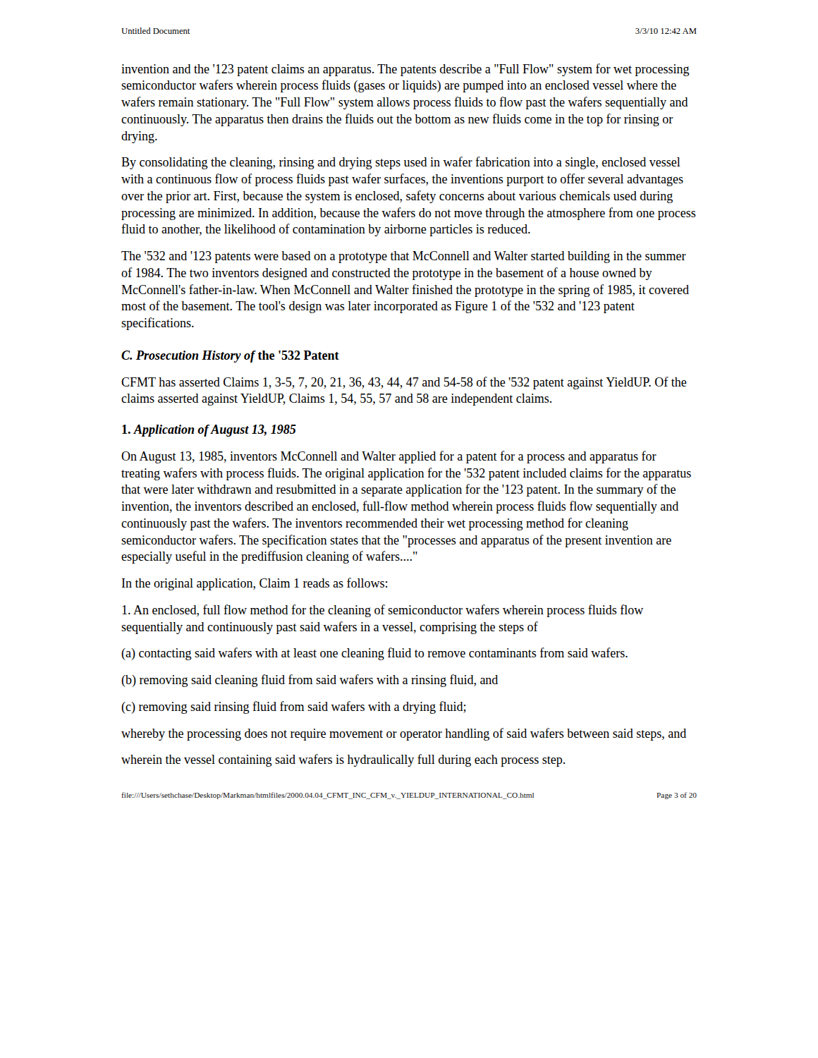Untitled Document
3/3/10 12:42 AM
invention and the '123 patent claims an apparatus. The patents describe a "Full Flow" system for wet processing semiconductor wafers wherein process fluids (gases or liquids) are pumped into an enclosed vessel where the wafers remain stationary. The "Full Flow" system allows process fluids to flow past the wafers sequentially and continuously. The apparatus then drains the fluids out the bottom as new fluids come in the top for rinsing or drying.
By consolidating the cleaning, rinsing and drying steps used in wafer fabrication into a single, enclosed vessel with a continuous flow of process fluids past wafer surfaces, the inventions purport to offer several advantages over the prior art. First, because the system is enclosed, safety concerns about various chemicals used during processing are minimized. In addition, because the wafers do not move through the atmosphere from one process fluid to another, the likelihood of contamination by airborne particles is reduced.
The '532 and '123 patents were based on a prototype that McConnell and Walter started building in the summer of 1984. The two inventors designed and constructed the prototype in the basement of a house owned by McConnell's father-in-law. When McConnell and Walter finished the prototype in the spring of 1985, it covered most of the basement. The tool's design was later incorporated as Figure 1 of the '532 and '123 patent specifications.
C. Prosecution History of the '532 Patent
CFMT has asserted Claims 1, 3-5, 7, 20, 21, 36, 43, 44, 47 and 54-58 of the '532 patent against YieldUP. Of the claims asserted against YieldUP, Claims 1, 54, 55, 57 and 58 are independent claims.
1. Application of August 13, 1985
On August 13, 1985, inventors McConnell and Walter applied for a patent for a process and apparatus for treating wafers with process fluids. The original application for the '532 patent included claims for the apparatus that were later withdrawn and resubmitted in a separate application for the '123 patent. In the summary of the invention, the inventors described an enclosed, full-flow method wherein process fluids flow sequentially and continuously past the wafers. The inventors recommended their wet processing method for cleaning semiconductor wafers. The specification states that the "processes and apparatus of the present invention are especially useful in the prediffusion cleaning of wafers...."
In the original application, Claim 1 reads as follows:
1. An enclosed, full flow method for the cleaning of semiconductor wafers wherein process fluids flow sequentially and continuously past said wafers in a vessel, comprising the steps of
(a) contacting said wafers with at least one cleaning fluid to remove contaminants from said wafers.
(b) removing said cleaning fluid from said wafers with a rinsing fluid, and
(c) removing said rinsing fluid from said wafers with a drying fluid;
whereby the processing does not require movement or operator handling of said wafers between said steps, and
wherein the vessel containing said wafers is hydraulically full during each process step.
file:///Users/sethchase/Desktop/Markman/htmlfiles/2000.04.04_CFMT_INC_CFM_v._YIELDUP_INTERNATIONAL_CO.html
Page 3 of 20